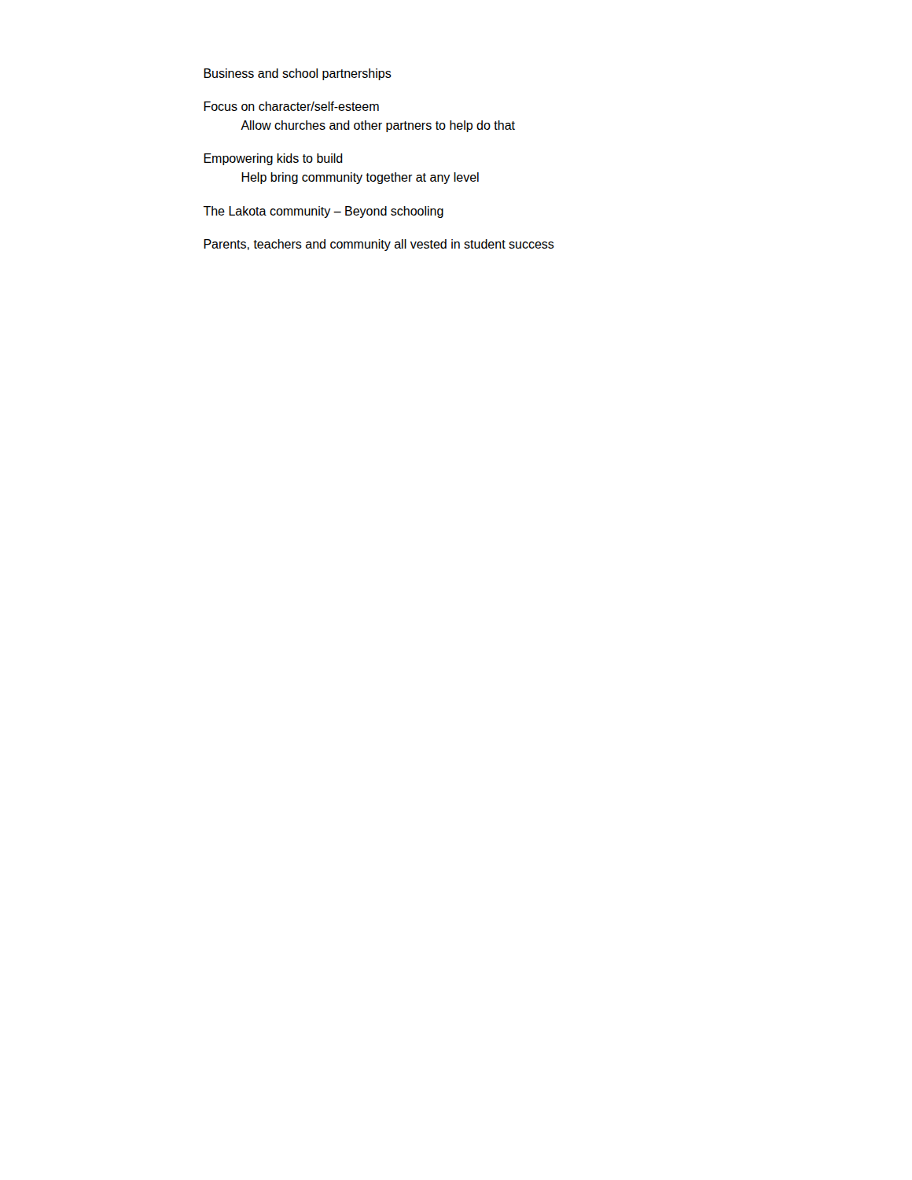Business and school partnerships
Focus on character/self-esteem Allow churches and other partners to help do that
Empowering kids to build Help bring community together at any level
The Lakota community – Beyond schooling
Parents, teachers and community all vested in student success